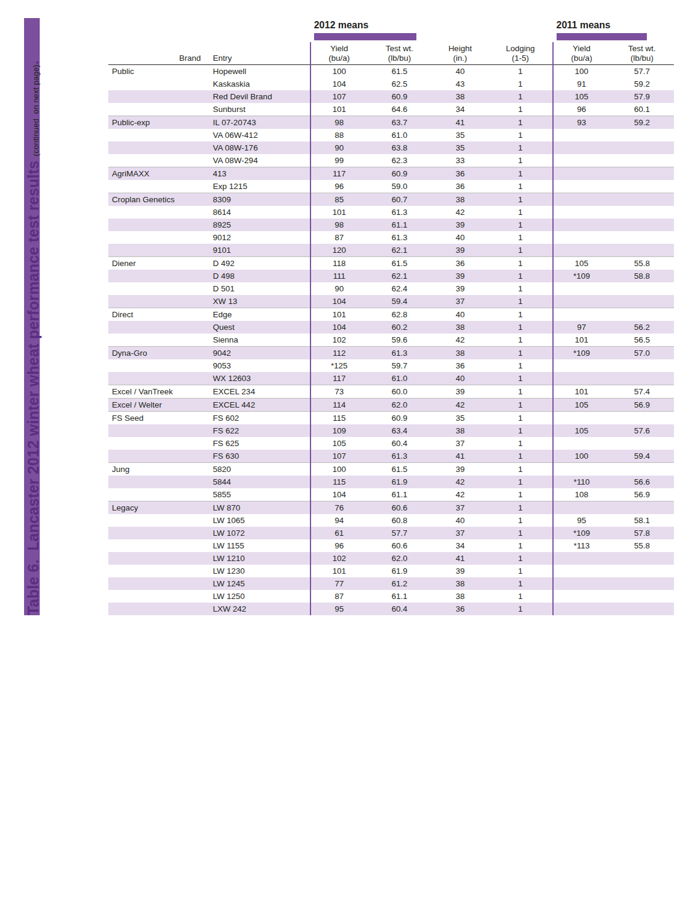Table 6. Lancaster 2012 winter wheat performance test results (continued on next page).
| | | 2012 means | 2011 means |
| Brand | Entry | Yield (bu/a) | Test wt. (lb/bu) | Height (in.) | Lodging (1-5) | Yield (bu/a) | Test wt. (lb/bu) |
| Public | Hopewell | 100 | 61.5 | 40 | 1 | 100 | 57.7 |
| | Kaskaskia | 104 | 62.5 | 43 | 1 | 91 | 59.2 |
| | Red Devil Brand | 107 | 60.9 | 38 | 1 | 105 | 57.9 |
| | Sunburst | 101 | 64.6 | 34 | 1 | 96 | 60.1 |
| Public-exp | IL 07-20743 | 98 | 63.7 | 41 | 1 | 93 | 59.2 |
| | VA 06W-412 | 88 | 61.0 | 35 | 1 | | |
| | VA 08W-176 | 90 | 63.8 | 35 | 1 | | |
| | VA 08W-294 | 99 | 62.3 | 33 | 1 | | |
| AgriMAXX | 413 | 117 | 60.9 | 36 | 1 | | |
| | Exp 1215 | 96 | 59.0 | 36 | 1 | | |
| Croplan Genetics | 8309 | 85 | 60.7 | 38 | 1 | | |
| | 8614 | 101 | 61.3 | 42 | 1 | | |
| | 8925 | 98 | 61.1 | 39 | 1 | | |
| | 9012 | 87 | 61.3 | 40 | 1 | | |
| | 9101 | 120 | 62.1 | 39 | 1 | | |
| Diener | D 492 | 118 | 61.5 | 36 | 1 | 105 | 55.8 |
| | D 498 | 111 | 62.1 | 39 | 1 | *109 | 58.8 |
| | D 501 | 90 | 62.4 | 39 | 1 | | |
| | XW 13 | 104 | 59.4 | 37 | 1 | | |
| Direct | Edge | 101 | 62.8 | 40 | 1 | | |
| | Quest | 104 | 60.2 | 38 | 1 | 97 | 56.2 |
| | Sienna | 102 | 59.6 | 42 | 1 | 101 | 56.5 |
| Dyna-Gro | 9042 | 112 | 61.3 | 38 | 1 | *109 | 57.0 |
| | 9053 | *125 | 59.7 | 36 | 1 | | |
| | WX 12603 | 117 | 61.0 | 40 | 1 | | |
| Excel / VanTreek | EXCEL 234 | 73 | 60.0 | 39 | 1 | 101 | 57.4 |
| Excel / Welter | EXCEL 442 | 114 | 62.0 | 42 | 1 | 105 | 56.9 |
| FS Seed | FS 602 | 115 | 60.9 | 35 | 1 | | |
| | FS 622 | 109 | 63.4 | 38 | 1 | 105 | 57.6 |
| | FS 625 | 105 | 60.4 | 37 | 1 | | |
| | FS 630 | 107 | 61.3 | 41 | 1 | 100 | 59.4 |
| Jung | 5820 | 100 | 61.5 | 39 | 1 | | |
| | 5844 | 115 | 61.9 | 42 | 1 | *110 | 56.6 |
| | 5855 | 104 | 61.1 | 42 | 1 | 108 | 56.9 |
| Legacy | LW 870 | 76 | 60.6 | 37 | 1 | | |
| | LW 1065 | 94 | 60.8 | 40 | 1 | 95 | 58.1 |
| | LW 1072 | 61 | 57.7 | 37 | 1 | *109 | 57.8 |
| | LW 1155 | 96 | 60.6 | 34 | 1 | *113 | 55.8 |
| | LW 1210 | 102 | 62.0 | 41 | 1 | | |
| | LW 1230 | 101 | 61.9 | 39 | 1 | | |
| | LW 1245 | 77 | 61.2 | 38 | 1 | | |
| | LW 1250 | 87 | 61.1 | 38 | 1 | | |
| | LXW 242 | 95 | 60.4 | 36 | 1 | | |